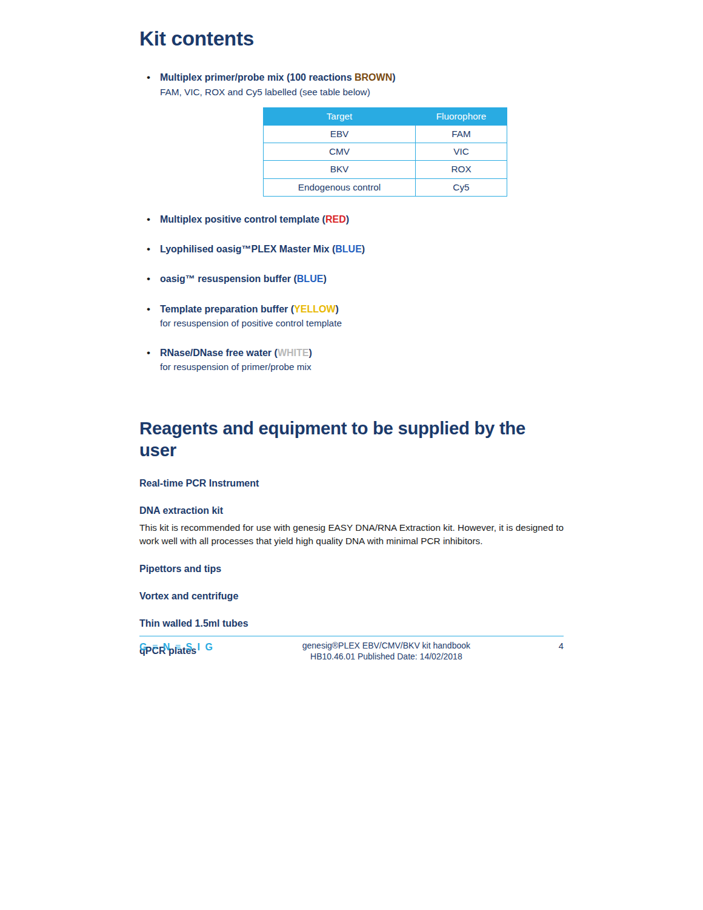Kit contents
Multiplex primer/probe mix (100 reactions BROWN) FAM, VIC, ROX and Cy5 labelled (see table below)
| Target | Fluorophore |
| --- | --- |
| EBV | FAM |
| CMV | VIC |
| BKV | ROX |
| Endogenous control | Cy5 |
Multiplex positive control template (RED)
Lyophilised oasig™PLEX Master Mix (BLUE)
oasig™ resuspension buffer (BLUE)
Template preparation buffer (YELLOW) for resuspension of positive control template
RNase/DNase free water (WHITE) for resuspension of primer/probe mix
Reagents and equipment to be supplied by the
user
Real-time PCR Instrument
DNA extraction kit
This kit is recommended for use with genesig EASY DNA/RNA Extraction kit. However, it is designed to work well with all processes that yield high quality DNA with minimal PCR inhibitors.
Pipettors and tips
Vortex and centrifuge
Thin walled 1.5ml tubes
qPCR plates
G ≡ N ≡ S I G
genesig®PLEX EBV/CMV/BKV kit handbook HB10.46.01 Published Date: 14/02/2018
4